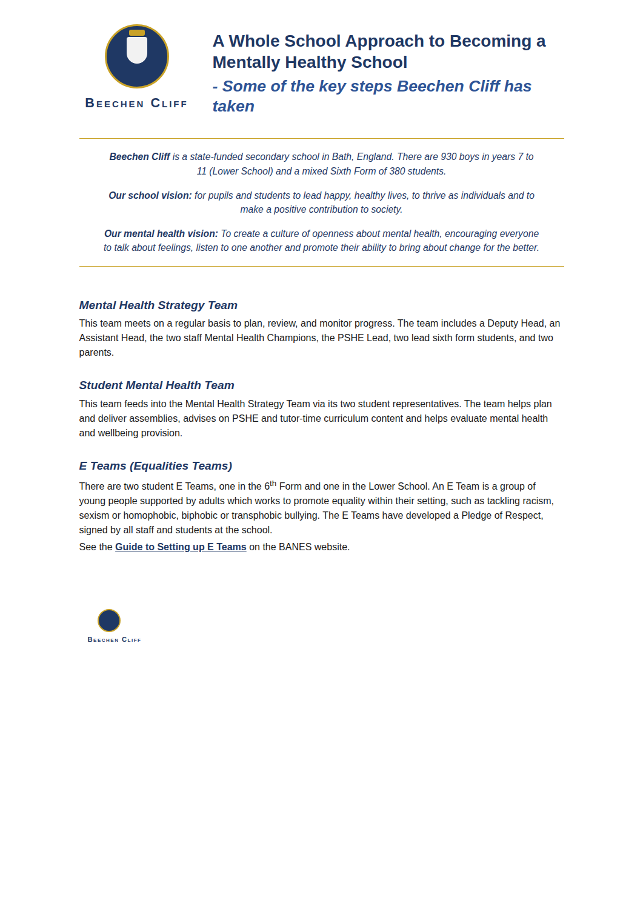Beechen Cliff
A Whole School Approach to Becoming a Mentally Healthy School - Some of the key steps Beechen Cliff has taken
Beechen Cliff is a state-funded secondary school in Bath, England. There are 930 boys in years 7 to 11 (Lower School) and a mixed Sixth Form of 380 students.
Our school vision: for pupils and students to lead happy, healthy lives, to thrive as individuals and to make a positive contribution to society.
Our mental health vision: To create a culture of openness about mental health, encouraging everyone to talk about feelings, listen to one another and promote their ability to bring about change for the better.
Mental Health Strategy Team
This team meets on a regular basis to plan, review, and monitor progress. The team includes a Deputy Head, an Assistant Head, the two staff Mental Health Champions, the PSHE Lead, two lead sixth form students, and two parents.
Student Mental Health Team
This team feeds into the Mental Health Strategy Team via its two student representatives. The team helps plan and deliver assemblies, advises on PSHE and tutor-time curriculum content and helps evaluate mental health and wellbeing provision.
E Teams (Equalities Teams)
There are two student E Teams, one in the 6th Form and one in the Lower School. An E Team is a group of young people supported by adults which works to promote equality within their setting, such as tackling racism, sexism or homophobic, biphobic or transphobic bullying. The E Teams have developed a Pledge of Respect, signed by all staff and students at the school.
See the Guide to Setting up E Teams on the BANES website.
Beechen Cliff